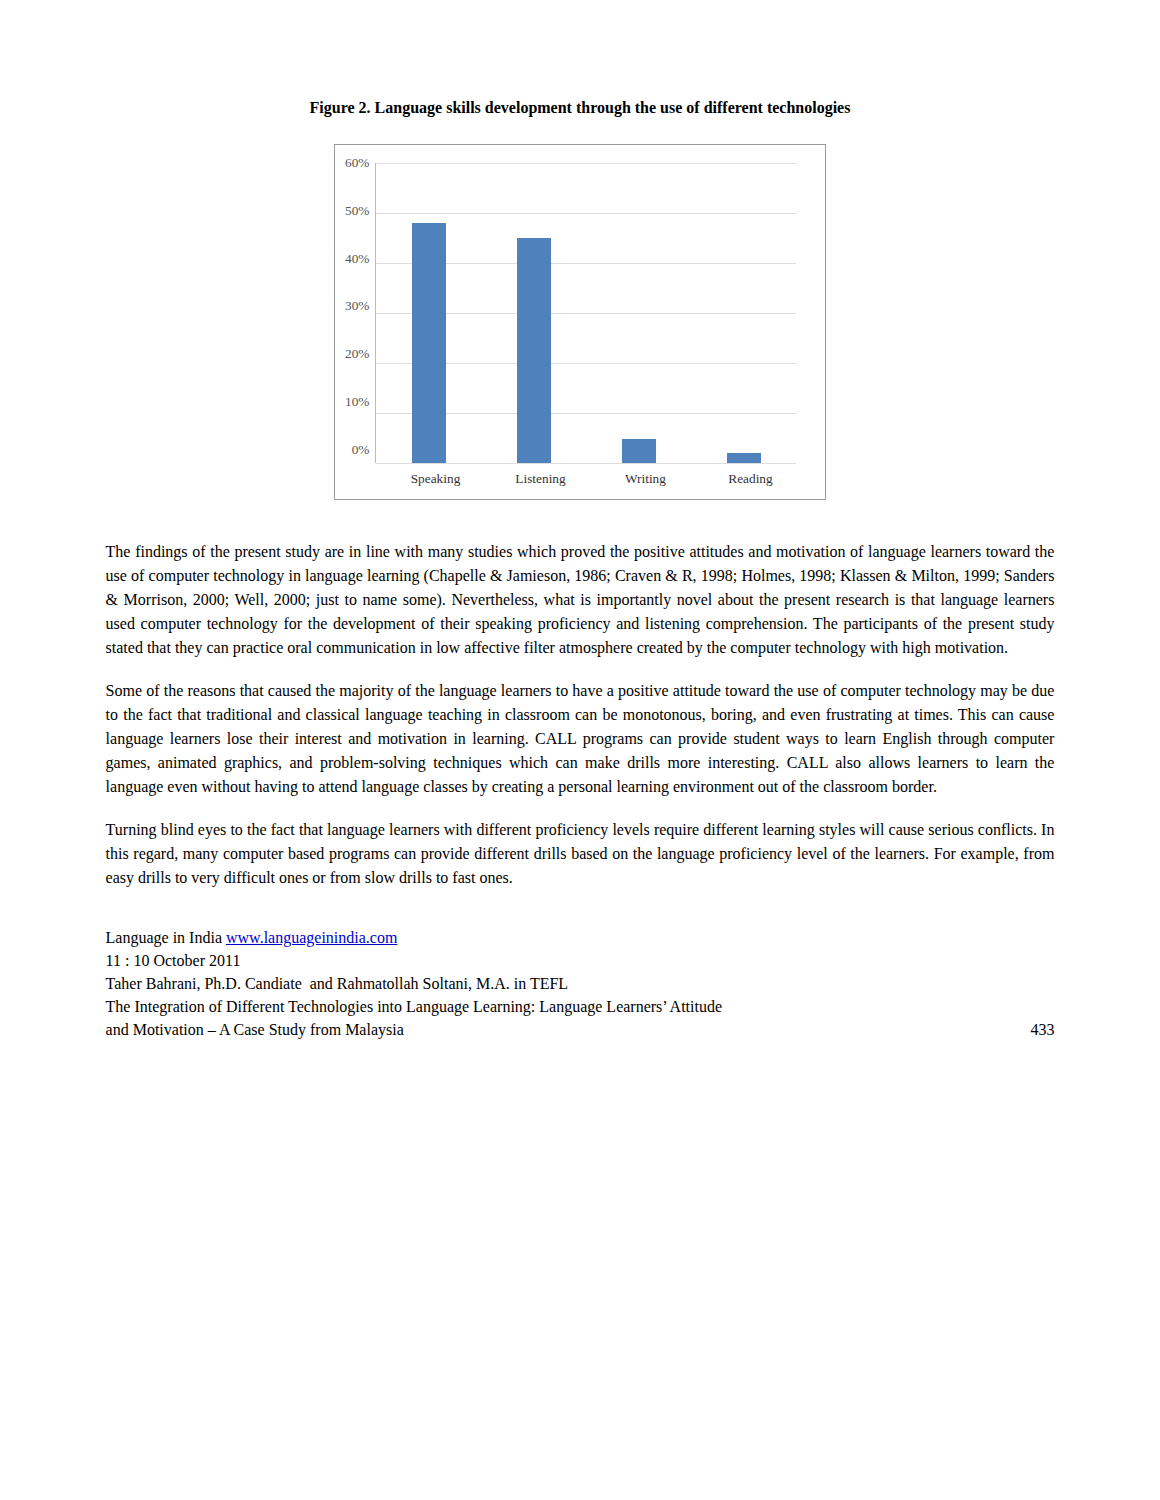Figure 2. Language skills development through the use of different technologies
60% 50% 40% 30% 20% 10% 0%
Speaking Listening Writing Reading
The findings of the present study are in line with many studies which proved the positive attitudes and motivation of language learners toward the use of computer technology in language learning (Chapelle & Jamieson, 1986; Craven & R, 1998; Holmes, 1998; Klassen & Milton, 1999; Sanders & Morrison, 2000; Well, 2000; just to name some). Nevertheless, what is importantly novel about the present research is that language learners used computer technology for the development of their speaking proficiency and listening comprehension. The participants of the present study stated that they can practice oral communication in low affective filter atmosphere created by the computer technology with high motivation.
Some of the reasons that caused the majority of the language learners to have a positive attitude toward the use of computer technology may be due to the fact that traditional and classical language teaching in classroom can be monotonous, boring, and even frustrating at times. This can cause language learners lose their interest and motivation in learning. CALL programs can provide student ways to learn English through computer games, animated graphics, and problem-solving techniques which can make drills more interesting. CALL also allows learners to learn the language even without having to attend language classes by creating a personal learning environment out of the classroom border.
Turning blind eyes to the fact that language learners with different proficiency levels require different learning styles will cause serious conflicts. In this regard, many computer based programs can provide different drills based on the language proficiency level of the learners. For example, from easy drills to very difficult ones or from slow drills to fast ones.
Language in India www.languageinindia.com
11 : 10 October 2011
Taher Bahrani, Ph.D. Candiate and Rahmatollah Soltani, M.A. in TEFL
The Integration of Different Technologies into Language Learning: Language Learners’ Attitude
and Motivation – A Case Study from Malaysia 433